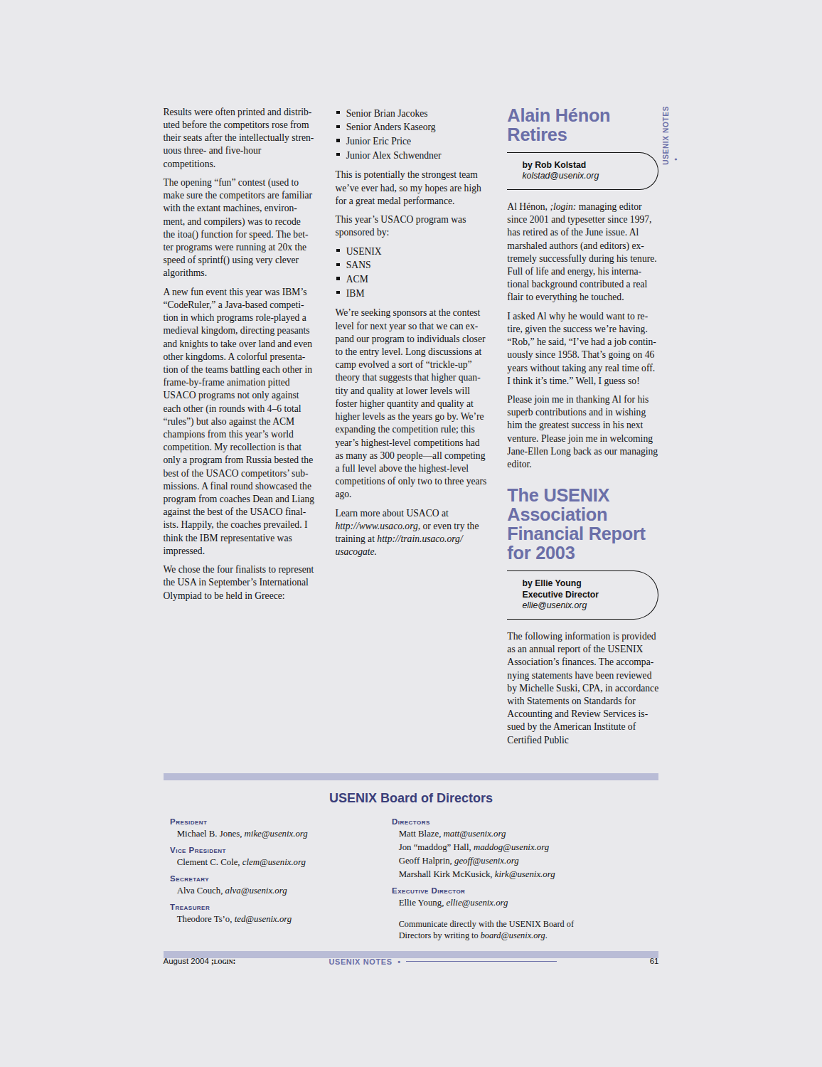USENIX Notes•
Results were often printed and distributed before the competitors rose from their seats after the intellectually strenuous three- and five-hour competitions.
The opening “fun” contest (used to make sure the competitors are familiar with the extant machines, environment, and compilers) was to recode the itoa() function for speed. The better programs were running at 20x the speed of sprintf() using very clever algorithms.
A new fun event this year was IBM’s “CodeRuler,” a Java-based competition in which programs role-played a medieval kingdom, directing peasants and knights to take over land and even other kingdoms. A colorful presentation of the teams battling each other in frame-by-frame animation pitted USACO programs not only against each other (in rounds with 4–6 total “rules”) but also against the ACM champions from this year’s world competition. My recollection is that only a program from Russia bested the best of the USACO competitors’ submissions. A final round showcased the program from coaches Dean and Liang against the best of the USACO finalists. Happily, the coaches prevailed. I think the IBM representative was impressed.
We chose the four finalists to represent the USA in September’s International Olympiad to be held in Greece:
Senior Brian Jacokes
Senior Anders Kaseorg
Junior Eric Price
Junior Alex Schwendner
This is potentially the strongest team we’ve ever had, so my hopes are high for a great medal performance.
This year’s USACO program was sponsored by:
USENIX
SANS
ACM
IBM
We’re seeking sponsors at the contest level for next year so that we can expand our program to individuals closer to the entry level. Long discussions at camp evolved a sort of “trickle-up” theory that suggests that higher quantity and quality at lower levels will foster higher quantity and quality at higher levels as the years go by. We’re expanding the competition rule; this year’s highest-level competitions had as many as 300 people—all competing a full level above the highest-level competitions of only two to three years ago.
Learn more about USACO at http://www.usaco.org, or even try the training at http://train.usaco.org/ usacogate.
Alain Hénon
Retires
by Rob Kolstad
kolstad@usenix.org
Al Hénon, ;login: managing editor since 2001 and typesetter since 1997, has retired as of the June issue. Al marshaled authors (and editors) extremely successfully during his tenure. Full of life and energy, his international background contributed a real flair to everything he touched.
I asked Al why he would want to retire, given the success we’re having. “Rob,” he said, “I’ve had a job continuously since 1958. That’s going on 46 years without taking any real time off. I think it’s time.” Well, I guess so!
Please join me in thanking Al for his superb contributions and in wishing him the greatest success in his next venture. Please join me in welcoming Jane-Ellen Long back as our managing editor.
The USENIX
Association
Financial Report
for 2003
by Ellie Young
Executive Director
ellie@usenix.org
The following information is provided as an annual report of the USENIX Association’s finances. The accompanying statements have been reviewed by Michelle Suski, CPA, in accordance with Statements on Standards for Accounting and Review Services issued by the American Institute of Certified Public
USENIX Board of Directors
President
Michael B. Jones, mike@usenix.org
Vice President
Clement C. Cole, clem@usenix.org
Secretary
Alva Couch, alva@usenix.org
Treasurer
Theodore Ts’o, ted@usenix.org
Directors
Matt Blaze, matt@usenix.org
Jon “maddog” Hall, maddog@usenix.org
Geoff Halprin, geoff@usenix.org
Marshall Kirk McKusick, kirk@usenix.org
Executive Director
Ellie Young, ellie@usenix.org
Communicate directly with the USENIX Board of Directors by writing to board@usenix.org.
August 2004 ;login:
USENIX notes •
61